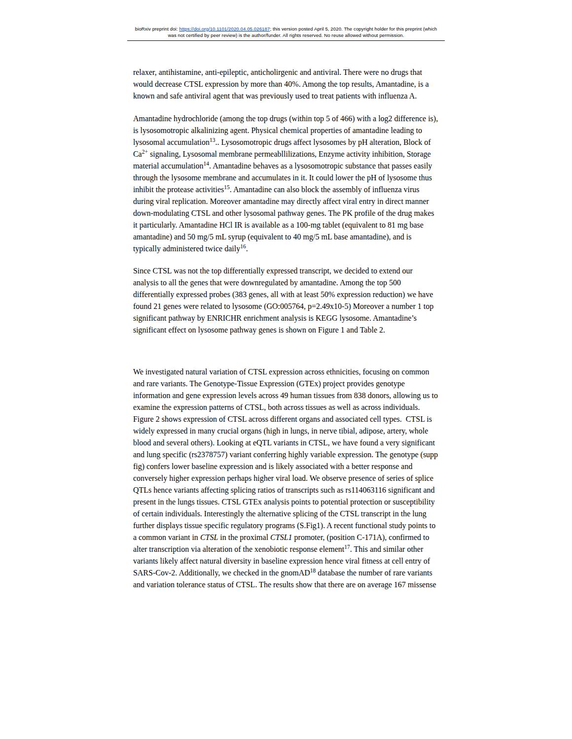bioRxiv preprint doi: https://doi.org/10.1101/2020.04.05.026187; this version posted April 5, 2020. The copyright holder for this preprint (which
was not certified by peer review) is the author/funder. All rights reserved. No reuse allowed without permission.
relaxer, antihistamine, anti-epileptic, anticholirgenic and antiviral. There were no drugs that would decrease CTSL expression by more than 40%. Among the top results, Amantadine, is a known and safe antiviral agent that was previously used to treat patients with influenza A.
Amantadine hydrochloride (among the top drugs (within top 5 of 466) with a log2 difference is), is lysosomotropic alkalinizing agent. Physical chemical properties of amantadine leading to lysosomal accumulation13.. Lysosomotropic drugs affect lysosomes by pH alteration, Block of Ca2+ signaling, Lysosomal membrane permeabllilizations, Enzyme activity inhibition, Storage material accumulation14. Amantadine behaves as a lysosomotropic substance that passes easily through the lysosome membrane and accumulates in it. It could lower the pH of lysosome thus inhibit the protease activities15. Amantadine can also block the assembly of influenza virus during viral replication. Moreover amantadine may directly affect viral entry in direct manner down-modulating CTSL and other lysosomal pathway genes. The PK profile of the drug makes it particularly. Amantadine HCl IR is available as a 100-mg tablet (equivalent to 81 mg base amantadine) and 50 mg/5 mL syrup (equivalent to 40 mg/5 mL base amantadine), and is typically administered twice daily16.
Since CTSL was not the top differentially expressed transcript, we decided to extend our analysis to all the genes that were downregulated by amantadine. Among the top 500 differentially expressed probes (383 genes, all with at least 50% expression reduction) we have found 21 genes were related to lysosome (GO:005764, p=2.49x10-5) Moreover a number 1 top significant pathway by ENRICHR enrichment analysis is KEGG lysosome. Amantadine’s significant effect on lysosome pathway genes is shown on Figure 1 and Table 2.
We investigated natural variation of CTSL expression across ethnicities, focusing on common and rare variants. The Genotype-Tissue Expression (GTEx) project provides genotype information and gene expression levels across 49 human tissues from 838 donors, allowing us to examine the expression patterns of CTSL, both across tissues as well as across individuals. Figure 2 shows expression of CTSL across different organs and associated cell types. CTSL is widely expressed in many crucial organs (high in lungs, in nerve tibial, adipose, artery, whole blood and several others). Looking at eQTL variants in CTSL, we have found a very significant and lung specific (rs2378757) variant conferring highly variable expression. The genotype (supp fig) confers lower baseline expression and is likely associated with a better response and conversely higher expression perhaps higher viral load. We observe presence of series of splice QTLs hence variants affecting splicing ratios of transcripts such as rs114063116 significant and present in the lungs tissues. CTSL GTEx analysis points to potential protection or susceptibility of certain individuals. Interestingly the alternative splicing of the CTSL transcript in the lung further displays tissue specific regulatory programs (S.Fig1). A recent functional study points to a common variant in CTSL in the proximal CTSL1 promoter, (position C-171A), confirmed to alter transcription via alteration of the xenobiotic response element17. This and similar other variants likely affect natural diversity in baseline expression hence viral fitness at cell entry of SARS-Cov-2. Additionally, we checked in the gnomAD18 database the number of rare variants and variation tolerance status of CTSL. The results show that there are on average 167 missense